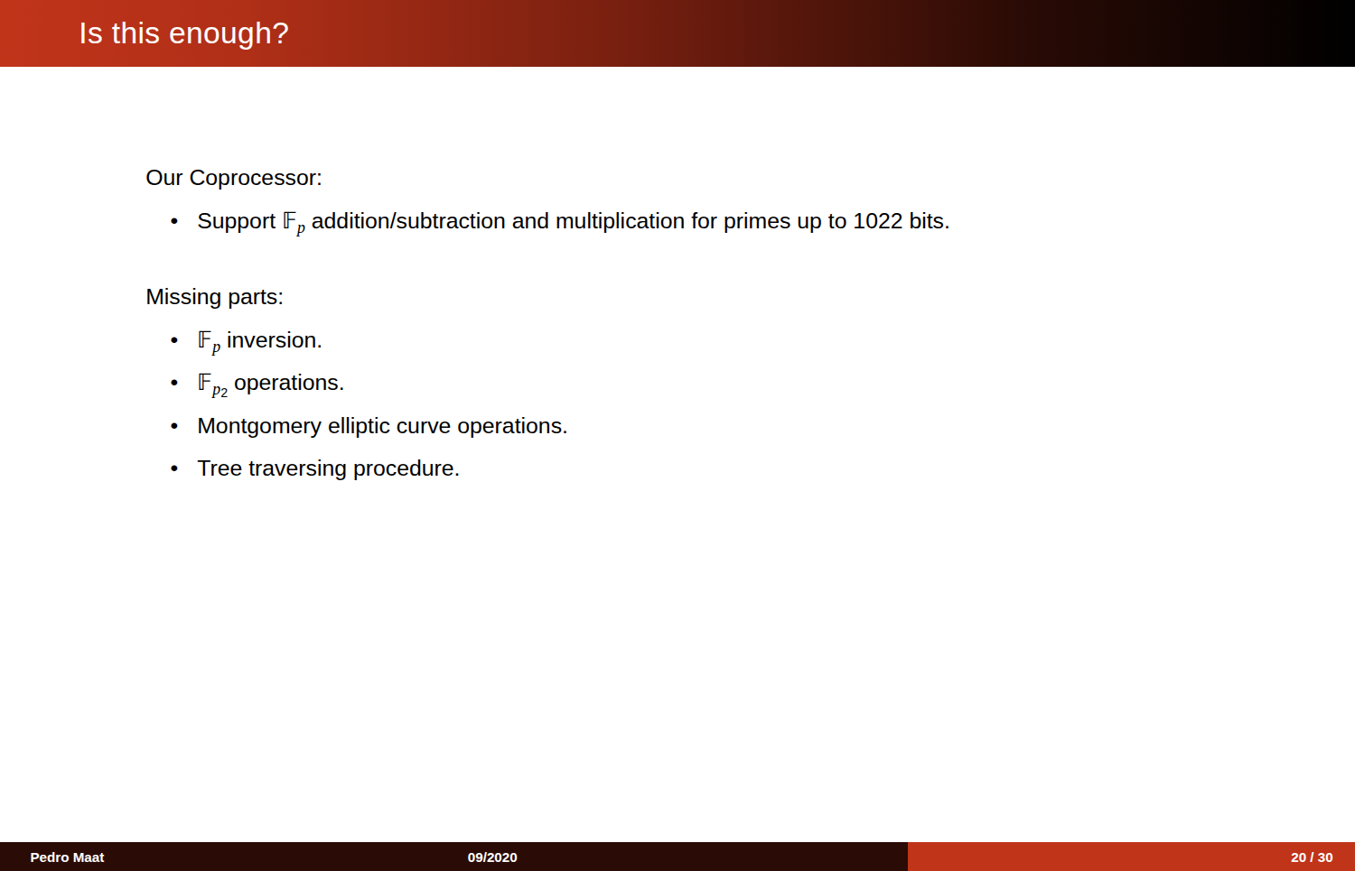Is this enough?
Our Coprocessor:
Support 𝔽p addition/subtraction and multiplication for primes up to 1022 bits.
Missing parts:
𝔽p inversion.
𝔽p 2 operations.
Montgomery elliptic curve operations.
Tree traversing procedure.
Pedro Maat
09/2020
20 / 30